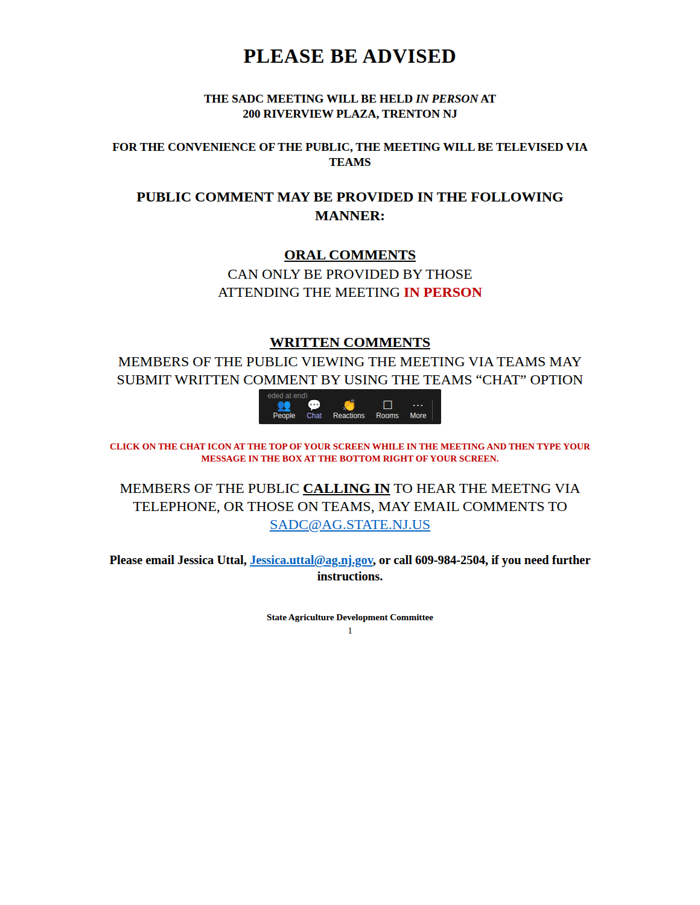PLEASE BE ADVISED
THE SADC MEETING WILL BE HELD IN PERSON AT
200 RIVERVIEW PLAZA, TRENTON NJ
FOR THE CONVENIENCE OF THE PUBLIC, THE MEETING WILL BE TELEVISED VIA TEAMS
PUBLIC COMMENT MAY BE PROVIDED IN THE FOLLOWING MANNER:
ORAL COMMENTS
CAN ONLY BE PROVIDED BY THOSE
ATTENDING THE MEETING IN PERSON
WRITTEN COMMENTS
MEMBERS OF THE PUBLIC VIEWING THE MEETING VIA TEAMS MAY SUBMIT WRITTEN COMMENT BY USING THE TEAMS “CHAT” OPTION
eded at end)
| 👥 People | 💬 Chat | 👏 Reactions | ☐ Rooms | ⋯ More | |
CLICK ON THE CHAT ICON AT THE TOP OF YOUR SCREEN WHILE IN THE MEETING AND THEN TYPE YOUR MESSAGE IN THE BOX AT THE BOTTOM RIGHT OF YOUR SCREEN.
MEMBERS OF THE PUBLIC CALLING IN TO HEAR THE MEETNG VIA TELEPHONE, OR THOSE ON TEAMS, MAY EMAIL COMMENTS TO SADC@AG.STATE.NJ.US
Please email Jessica Uttal, Jessica.uttal@ag.nj.gov, or call 609-984-2504, if you need further instructions.
State Agriculture Development Committee
1